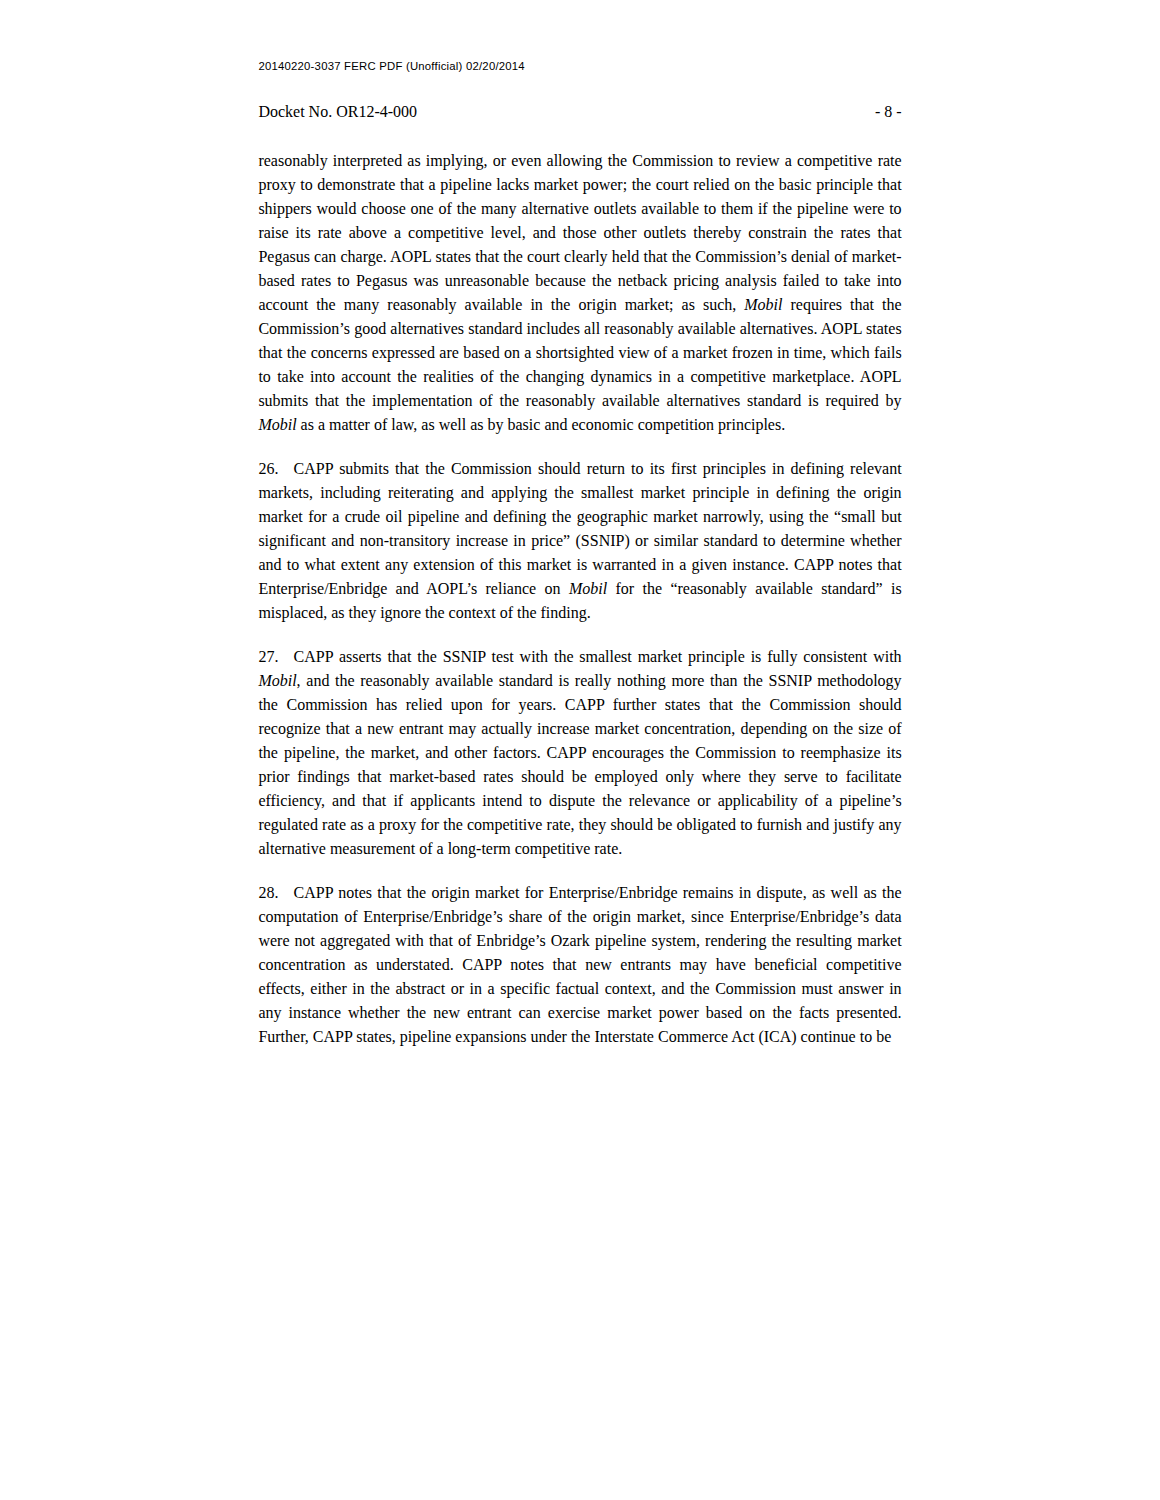20140220-3037 FERC PDF (Unofficial) 02/20/2014
Docket No. OR12-4-000 - 8 -
reasonably interpreted as implying, or even allowing the Commission to review a competitive rate proxy to demonstrate that a pipeline lacks market power; the court relied on the basic principle that shippers would choose one of the many alternative outlets available to them if the pipeline were to raise its rate above a competitive level, and those other outlets thereby constrain the rates that Pegasus can charge. AOPL states that the court clearly held that the Commission’s denial of market-based rates to Pegasus was unreasonable because the netback pricing analysis failed to take into account the many reasonably available in the origin market; as such, Mobil requires that the Commission’s good alternatives standard includes all reasonably available alternatives. AOPL states that the concerns expressed are based on a shortsighted view of a market frozen in time, which fails to take into account the realities of the changing dynamics in a competitive marketplace. AOPL submits that the implementation of the reasonably available alternatives standard is required by Mobil as a matter of law, as well as by basic and economic competition principles.
26. CAPP submits that the Commission should return to its first principles in defining relevant markets, including reiterating and applying the smallest market principle in defining the origin market for a crude oil pipeline and defining the geographic market narrowly, using the “small but significant and non-transitory increase in price” (SSNIP) or similar standard to determine whether and to what extent any extension of this market is warranted in a given instance. CAPP notes that Enterprise/Enbridge and AOPL’s reliance on Mobil for the “reasonably available standard” is misplaced, as they ignore the context of the finding.
27. CAPP asserts that the SSNIP test with the smallest market principle is fully consistent with Mobil, and the reasonably available standard is really nothing more than the SSNIP methodology the Commission has relied upon for years. CAPP further states that the Commission should recognize that a new entrant may actually increase market concentration, depending on the size of the pipeline, the market, and other factors. CAPP encourages the Commission to reemphasize its prior findings that market-based rates should be employed only where they serve to facilitate efficiency, and that if applicants intend to dispute the relevance or applicability of a pipeline’s regulated rate as a proxy for the competitive rate, they should be obligated to furnish and justify any alternative measurement of a long-term competitive rate.
28. CAPP notes that the origin market for Enterprise/Enbridge remains in dispute, as well as the computation of Enterprise/Enbridge’s share of the origin market, since Enterprise/Enbridge’s data were not aggregated with that of Enbridge’s Ozark pipeline system, rendering the resulting market concentration as understated. CAPP notes that new entrants may have beneficial competitive effects, either in the abstract or in a specific factual context, and the Commission must answer in any instance whether the new entrant can exercise market power based on the facts presented. Further, CAPP states, pipeline expansions under the Interstate Commerce Act (ICA) continue to be